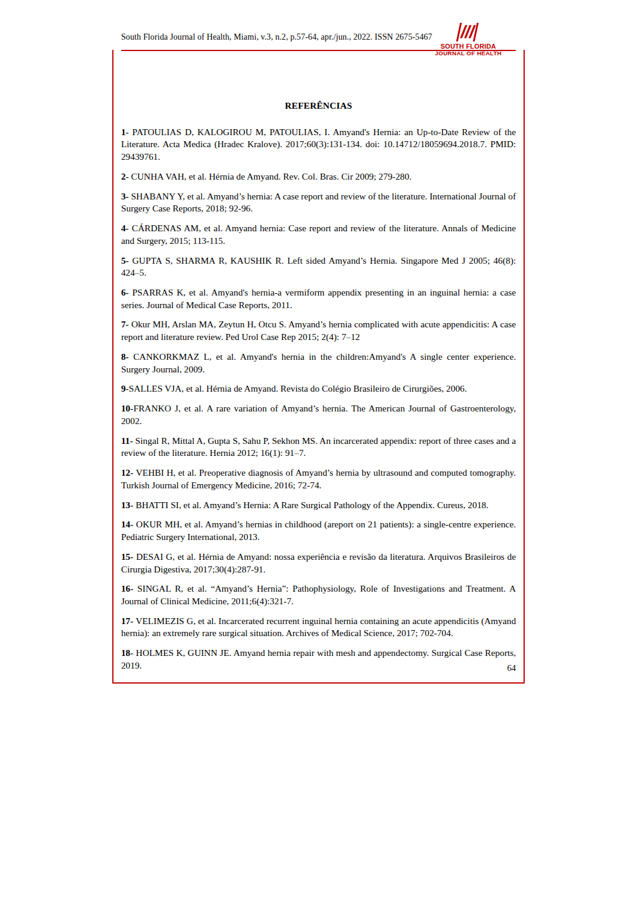South Florida Journal of Health, Miami, v.3, n.2, p.57-64, apr./jun., 2022. ISSN 2675-5467
///
SOUTH FLORIDAJOURNAL OF HEALTH
REFERÊNCIAS
1- PATOULIAS D, KALOGIROU M, PATOULIAS, I. Amyand's Hernia: an Up-to-Date Review of the Literature. Acta Medica (Hradec Kralove). 2017;60(3):131-134. doi: 10.14712/18059694.2018.7. PMID: 29439761.
2- CUNHA VAH, et al. Hérnia de Amyand. Rev. Col. Bras. Cir 2009; 279-280.
3- SHABANY Y, et al. Amyand’s hernia: A case report and review of the literature. International Journal of Surgery Case Reports, 2018; 92-96.
4- CÁRDENAS AM, et al. Amyand hernia: Case report and review of the literature. Annals of Medicine and Surgery, 2015; 113-115.
5- GUPTA S, SHARMA R, KAUSHIK R. Left sided Amyand’s Hernia. Singapore Med J 2005; 46(8): 424–5.
6- PSARRAS K, et al. Amyand's hernia-a vermiform appendix presenting in an inguinal hernia: a case series. Journal of Medical Case Reports, 2011.
7- Okur MH, Arslan MA, Zeytun H, Otcu S. Amyand’s hernia complicated with acute appendicitis: A case report and literature review. Ped Urol Case Rep 2015; 2(4): 7–12
8- CANKORKMAZ L, et al. Amyand's hernia in the children:Amyand's A single center experience. Surgery Journal, 2009.
9-SALLES VJA, et al. Hérnia de Amyand. Revista do Colégio Brasileiro de Cirurgiões, 2006.
10-FRANKO J, et al. A rare variation of Amyand’s hernia. The American Journal of Gastroenterology, 2002.
11- Singal R, Mittal A, Gupta S, Sahu P, Sekhon MS. An incarcerated appendix: report of three cases and a review of the literature. Hernia 2012; 16(1): 91–7.
12- VEHBI H, et al. Preoperative diagnosis of Amyand’s hernia by ultrasound and computed tomography. Turkish Journal of Emergency Medicine, 2016; 72-74.
13- BHATTI SI, et al. Amyand’s Hernia: A Rare Surgical Pathology of the Appendix. Cureus, 2018.
14- OKUR MH, et al. Amyand’s hernias in childhood (areport on 21 patients): a single-centre experience. Pediatric Surgery International, 2013.
15- DESAI G, et al. Hérnia de Amyand: nossa experiência e revisão da literatura. Arquivos Brasileiros de Cirurgia Digestiva, 2017;30(4):287-91.
16- SINGAL R, et al. “Amyand’s Hernia”: Pathophysiology, Role of Investigations and Treatment. A Journal of Clinical Medicine, 2011;6(4):321-7.
17- VELIMEZIS G, et al. Incarcerated recurrent inguinal hernia containing an acute appendicitis (Amyand hernia): an extremely rare surgical situation. Archives of Medical Science, 2017; 702-704.
18- HOLMES K, GUINN JE. Amyand hernia repair with mesh and appendectomy. Surgical Case Reports, 2019.
64